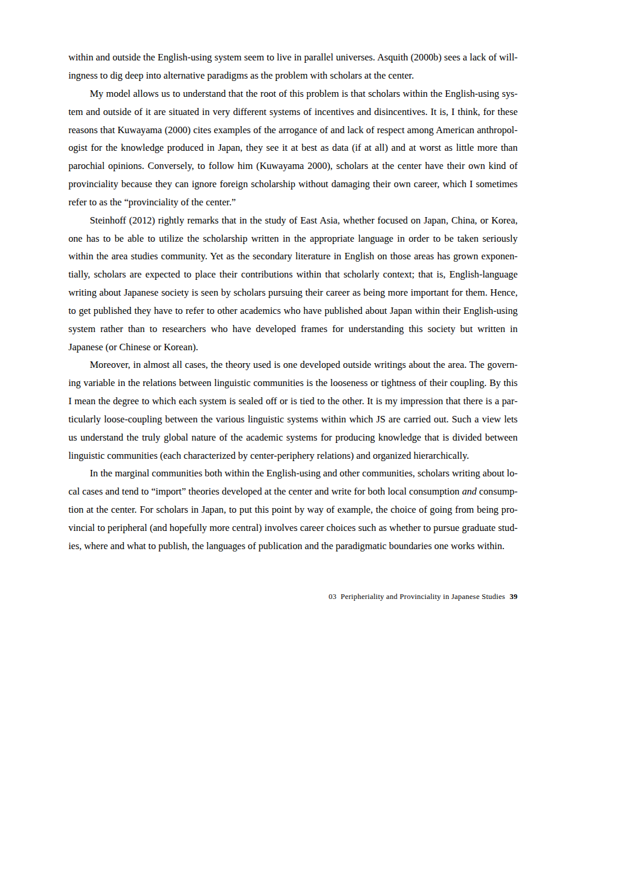within and outside the English-using system seem to live in parallel universes. Asquith (2000b) sees a lack of willingness to dig deep into alternative paradigms as the problem with scholars at the center.
My model allows us to understand that the root of this problem is that scholars within the English-using system and outside of it are situated in very different systems of incentives and disincentives. It is, I think, for these reasons that Kuwayama (2000) cites examples of the arrogance of and lack of respect among American anthropologist for the knowledge produced in Japan, they see it at best as data (if at all) and at worst as little more than parochial opinions. Conversely, to follow him (Kuwayama 2000), scholars at the center have their own kind of provinciality because they can ignore foreign scholarship without damaging their own career, which I sometimes refer to as the “provinciality of the center.”
Steinhoff (2012) rightly remarks that in the study of East Asia, whether focused on Japan, China, or Korea, one has to be able to utilize the scholarship written in the appropriate language in order to be taken seriously within the area studies community. Yet as the secondary literature in English on those areas has grown exponentially, scholars are expected to place their contributions within that scholarly context; that is, English-language writing about Japanese society is seen by scholars pursuing their career as being more important for them. Hence, to get published they have to refer to other academics who have published about Japan within their English-using system rather than to researchers who have developed frames for understanding this society but written in Japanese (or Chinese or Korean).
Moreover, in almost all cases, the theory used is one developed outside writings about the area. The governing variable in the relations between linguistic communities is the looseness or tightness of their coupling. By this I mean the degree to which each system is sealed off or is tied to the other. It is my impression that there is a particularly loose-coupling between the various linguistic systems within which JS are carried out. Such a view lets us understand the truly global nature of the academic systems for producing knowledge that is divided between linguistic communities (each characterized by center-periphery relations) and organized hierarchically.
In the marginal communities both within the English-using and other communities, scholars writing about local cases and tend to “import” theories developed at the center and write for both local consumption and consumption at the center. For scholars in Japan, to put this point by way of example, the choice of going from being provincial to peripheral (and hopefully more central) involves career choices such as whether to pursue graduate studies, where and what to publish, the languages of publication and the paradigmatic boundaries one works within.
03 Peripheriality and Provinciality in Japanese Studies39